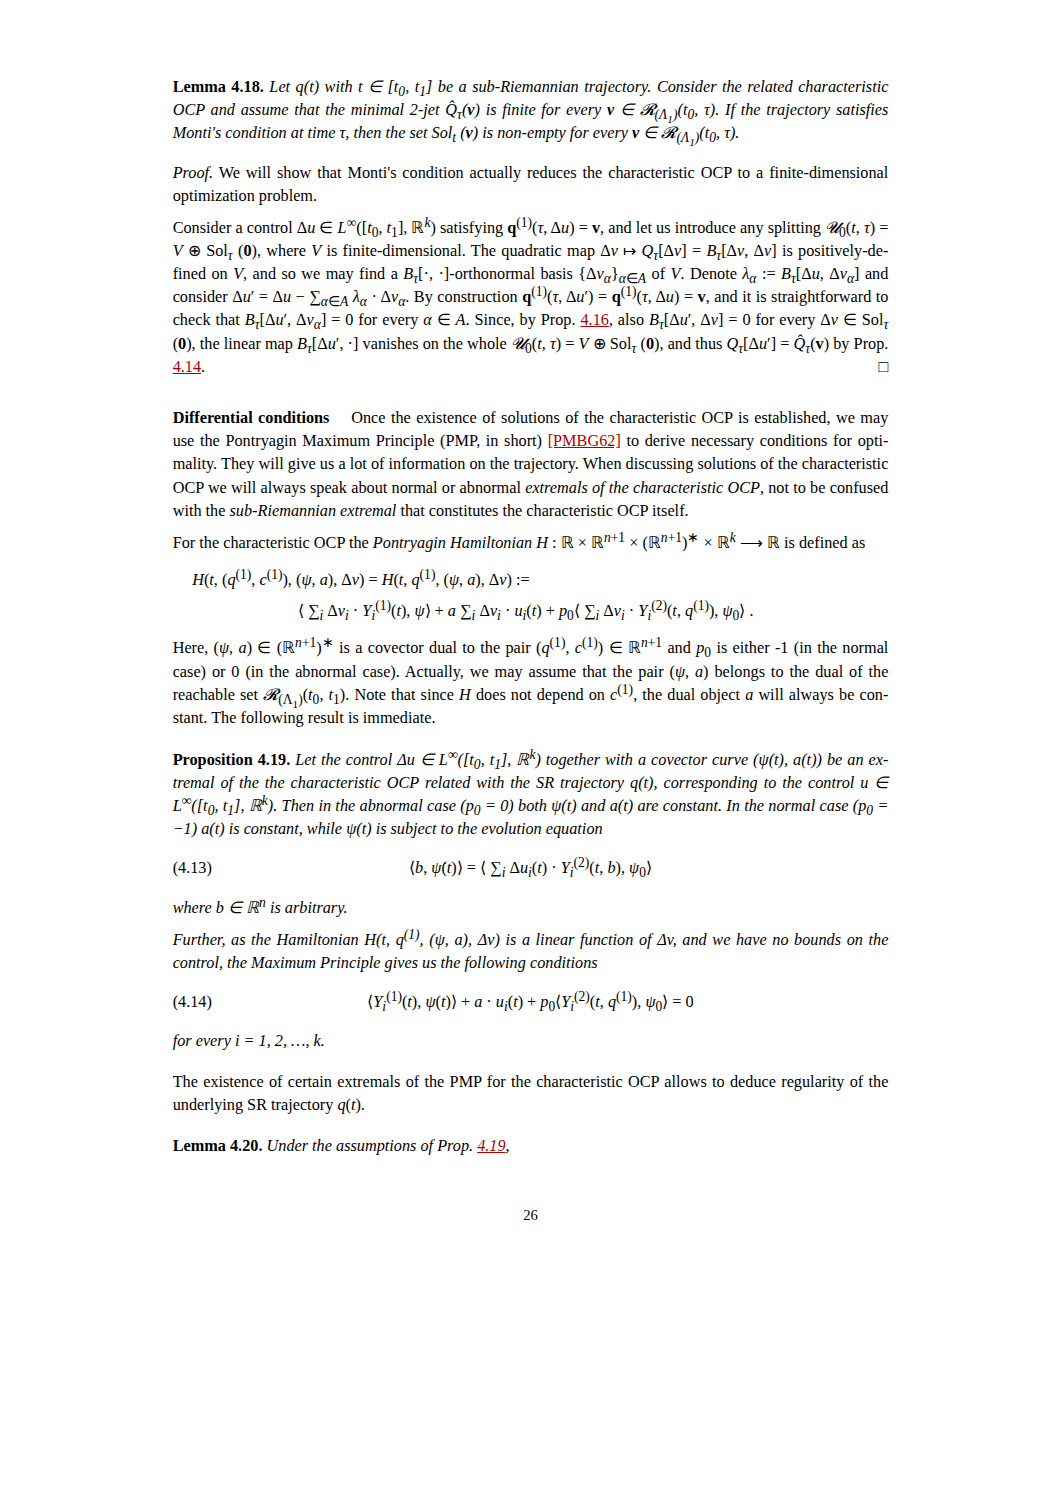Lemma 4.18. Let q(t) with t ∈ [t0, t1] be a sub-Riemannian trajectory. Consider the related characteristic OCP and assume that the minimal 2-jet Q̂τ(v) is finite for every v ∈ 𝓡(Λ1)(t0, τ). If the trajectory satisfies Monti's condition at time τ, then the set Solt (v) is non-empty for every v ∈ 𝓡(Λ1)(t0, τ).
Proof. We will show that Monti's condition actually reduces the characteristic OCP to a finite-dimensional optimization problem.
Consider a control Δu ∈ L∞([t0, t1], ℝk) satisfying q(1)(τ, Δu) = v, and let us introduce any splitting 𝓤0(t, τ) = V ⊕ Solτ (0), where V is finite-dimensional. The quadratic map Δv ↦ Qτ[Δv] = Bτ[Δv, Δv] is positively-defined on V, and so we may find a Bτ[·, ·]-orthonormal basis {Δvα}α∈A of V. Denote λα := Bτ[Δu, Δvα] and consider Δu′ = Δu − ∑α∈A λα · Δvα. By construction q(1)(τ, Δu′) = q(1)(τ, Δu) = v, and it is straightforward to check that Bτ[Δu′, Δvα] = 0 for every α ∈ A. Since, by Prop. 4.16, also Bτ[Δu′, Δv] = 0 for every Δv ∈ Solτ (0), the linear map Bτ[Δu′, ·] vanishes on the whole 𝓤0(t, τ) = V ⊕ Solτ (0), and thus Qτ[Δu′] = Q̂τ(v) by Prop. 4.14.□
Differential conditions Once the existence of solutions of the characteristic OCP is established, we may use the Pontryagin Maximum Principle (PMP, in short) [PMBG62] to derive necessary conditions for optimality. They will give us a lot of information on the trajectory. When discussing solutions of the characteristic OCP we will always speak about normal or abnormal extremals of the characteristic OCP, not to be confused with the sub-Riemannian extremal that constitutes the characteristic OCP itself.
For the characteristic OCP the Pontryagin Hamiltonian H : ℝ × ℝn+1 × (ℝn+1)∗ × ℝk ⟶ ℝ is defined as
H(t, (q(1), c(1)), (ψ, a), Δv) = H(t, q(1), (ψ, a), Δv) :=
⟨ ∑i Δvi · Yi(1)(t), ψ⟩ + a ∑i Δvi · ui(t) + p0⟨ ∑i Δvi · Yi(2)(t, q(1)), ψ0⟩ .
Here, (ψ, a) ∈ (ℝn+1)∗ is a covector dual to the pair (q(1), c(1)) ∈ ℝn+1 and p0 is either -1 (in the normal case) or 0 (in the abnormal case). Actually, we may assume that the pair (ψ, a) belongs to the dual of the reachable set 𝓡(Λ1)(t0, t1). Note that since H does not depend on c(1), the dual object a will always be constant. The following result is immediate.
Proposition 4.19. Let the control Δu ∈ L∞([t0, t1], ℝk) together with a covector curve (ψ(t), a(t)) be an extremal of the the characteristic OCP related with the SR trajectory q(t), corresponding to the control u ∈ L∞([t0, t1], ℝk). Then in the abnormal case (p0 = 0) both ψ(t) and a(t) are constant. In the normal case (p0 = −1) a(t) is constant, while ψ(t) is subject to the evolution equation
(4.13) ⟨b, ψ̇(t)⟩ = ⟨ ∑i Δui(t) · Yi(2)(t, b), ψ0⟩
where b ∈ ℝn is arbitrary.
Further, as the Hamiltonian H(t, q(1), (ψ, a), Δv) is a linear function of Δv, and we have no bounds on the control, the Maximum Principle gives us the following conditions
(4.14) ⟨Yi(1)(t), ψ(t)⟩ + a · ui(t) + p0⟨Yi(2)(t, q(1)), ψ0⟩ = 0
for every i = 1, 2, …, k.
The existence of certain extremals of the PMP for the characteristic OCP allows to deduce regularity of the underlying SR trajectory q(t).
Lemma 4.20. Under the assumptions of Prop. 4.19,
26